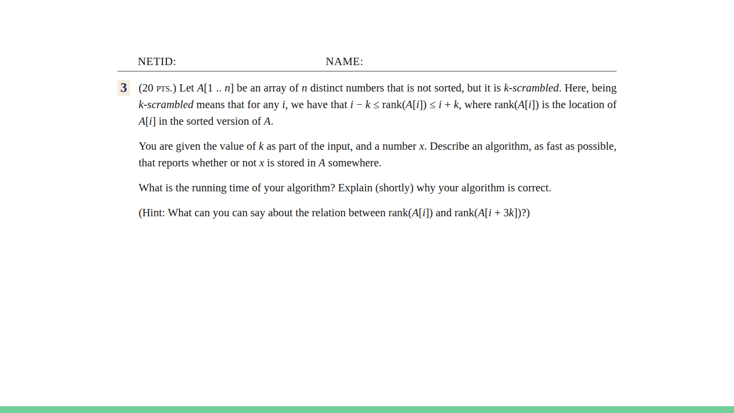NETID: NAME:
3
(20 pts.) Let A[1 .. n] be an array of n distinct numbers that is not sorted, but it is k-scrambled. Here, being k-scrambled means that for any i, we have that i − k ≤ rank(A[i]) ≤ i + k, where rank(A[i]) is the location of A[i] in the sorted version of A.
You are given the value of k as part of the input, and a number x. Describe an algorithm, as fast as possible, that reports whether or not x is stored in A somewhere.
What is the running time of your algorithm? Explain (shortly) why your algorithm is correct.
(Hint: What can you can say about the relation between rank(A[i]) and rank(A[i + 3k])?)